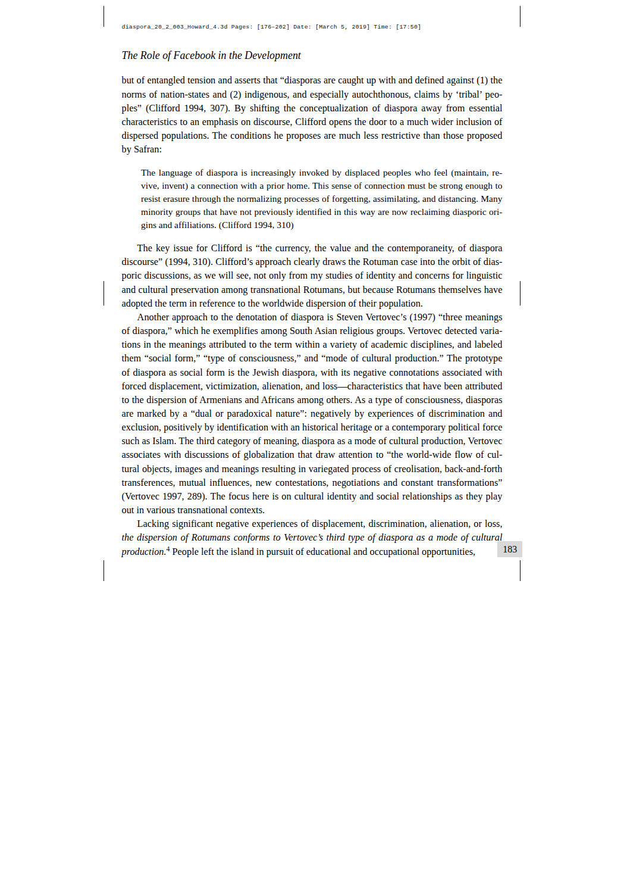diaspora_20_2_003_Howard_4.3d Pages: [176–202] Date: [March 5, 2019] Time: [17:50]
The Role of Facebook in the Development
but of entangled tension and asserts that “diasporas are caught up with and defined against (1) the norms of nation-states and (2) indigenous, and especially autochthonous, claims by ‘tribal’ peoples” (Clifford 1994, 307). By shifting the conceptualization of diaspora away from essential characteristics to an emphasis on discourse, Clifford opens the door to a much wider inclusion of dispersed populations. The conditions he proposes are much less restrictive than those proposed by Safran:
The language of diaspora is increasingly invoked by displaced peoples who feel (maintain, revive, invent) a connection with a prior home. This sense of connection must be strong enough to resist erasure through the normalizing processes of forgetting, assimilating, and distancing. Many minority groups that have not previously identified in this way are now reclaiming diasporic origins and affiliations. (Clifford 1994, 310)
The key issue for Clifford is “the currency, the value and the contemporaneity, of diaspora discourse” (1994, 310). Clifford’s approach clearly draws the Rotuman case into the orbit of diasporic discussions, as we will see, not only from my studies of identity and concerns for linguistic and cultural preservation among transnational Rotumans, but because Rotumans themselves have adopted the term in reference to the worldwide dispersion of their population.
Another approach to the denotation of diaspora is Steven Vertovec’s (1997) “three meanings of diaspora,” which he exemplifies among South Asian religious groups. Vertovec detected variations in the meanings attributed to the term within a variety of academic disciplines, and labeled them “social form,” “type of consciousness,” and “mode of cultural production.” The prototype of diaspora as social form is the Jewish diaspora, with its negative connotations associated with forced displacement, victimization, alienation, and loss—characteristics that have been attributed to the dispersion of Armenians and Africans among others. As a type of consciousness, diasporas are marked by a “dual or paradoxical nature”: negatively by experiences of discrimination and exclusion, positively by identification with an historical heritage or a contemporary political force such as Islam. The third category of meaning, diaspora as a mode of cultural production, Vertovec associates with discussions of globalization that draw attention to “the world-wide flow of cultural objects, images and meanings resulting in variegated process of creolisation, back-and-forth transferences, mutual influences, new contestations, negotiations and constant transformations” (Vertovec 1997, 289). The focus here is on cultural identity and social relationships as they play out in various transnational contexts.
Lacking significant negative experiences of displacement, discrimination, alienation, or loss, the dispersion of Rotumans conforms to Vertovec’s third type of diaspora as a mode of cultural production.4 People left the island in pursuit of educational and occupational opportunities,
183